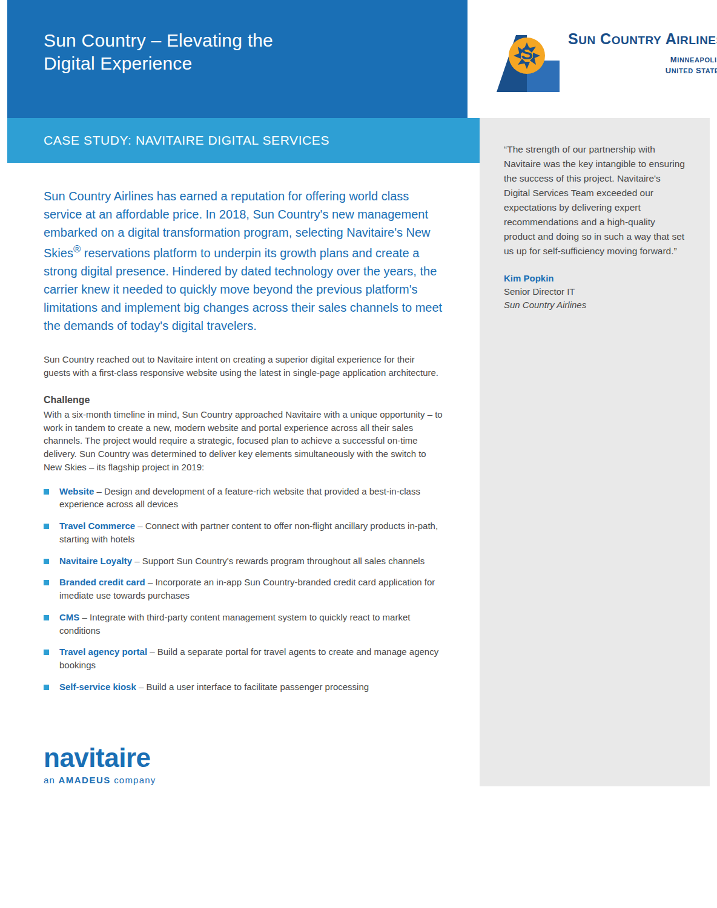Sun Country – Elevating the
Digital Experience
S
SUN COUNTRY AIRLINES
MINNEAPOLIS,
UNITED STATES
Case Study: Navitaire Digital Services
Sun Country Airlines has earned a reputation for offering world class service at an affordable price. In 2018, Sun Country's new management embarked on a digital transformation program, selecting Navitaire's New Skies® reservations platform to underpin its growth plans and create a strong digital presence. Hindered by dated technology over the years, the carrier knew it needed to quickly move beyond the previous platform's limitations and implement big changes across their sales channels to meet the demands of today's digital travelers.
Sun Country reached out to Navitaire intent on creating a superior digital experience for their guests with a first-class responsive website using the latest in single-page application architecture.
Challenge
With a six-month timeline in mind, Sun Country approached Navitaire with a unique opportunity – to work in tandem to create a new, modern website and portal experience across all their sales channels. The project would require a strategic, focused plan to achieve a successful on-time delivery. Sun Country was determined to deliver key elements simultaneously with the switch to New Skies – its flagship project in 2019:
Website – Design and development of a feature-rich website that provided a best-in-class experience across all devices
Travel Commerce – Connect with partner content to offer non-flight ancillary products in-path, starting with hotels
Navitaire Loyalty – Support Sun Country's rewards program throughout all sales channels
Branded credit card – Incorporate an in-app Sun Country-branded credit card application for imediate use towards purchases
CMS – Integrate with third-party content management system to quickly react to market conditions
Travel agency portal – Build a separate portal for travel agents to create and manage agency bookings
Self-service kiosk – Build a user interface to facilitate passenger processing
navitaire
an amadeus company
“The strength of our partnership with Navitaire was the key intangible to ensuring the success of this project. Navitaire's Digital Services Team exceeded our expectations by delivering expert recommendations and a high-quality product and doing so in such a way that set us up for self-sufficiency moving forward.”
Kim Popkin Senior Director IT Sun Country Airlines